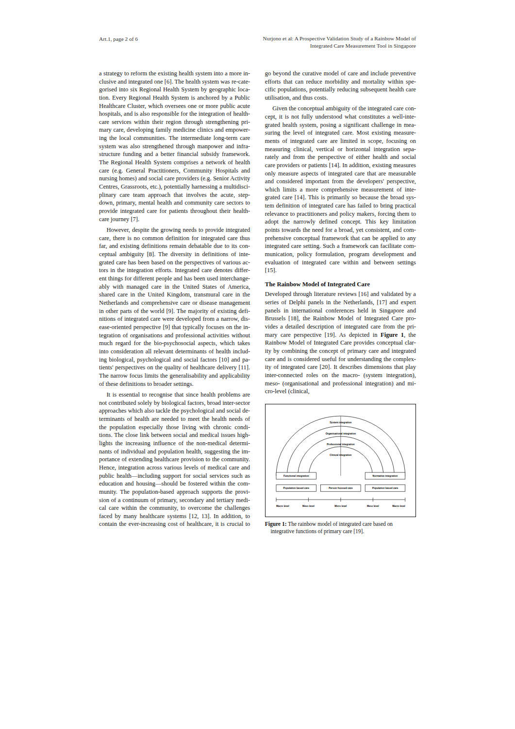Art.1, page 2 of 6
Nurjono et al: A Prospective Validation Study of a Rainbow Model of
Integrated Care Measurement Tool in Singapore
a strategy to reform the existing health system into a more inclusive and integrated one [6]. The health system was re-categorised into six Regional Health System by geographic location. Every Regional Health System is anchored by a Public Healthcare Cluster, which oversees one or more public acute hospitals, and is also responsible for the integration of healthcare services within their region through strengthening primary care, developing family medicine clinics and empowering the local communities. The intermediate long-term care system was also strengthened through manpower and infrastructure funding and a better financial subsidy framework. The Regional Health System comprises a network of health care (e.g. General Practitioners, Community Hospitals and nursing homes) and social care providers (e.g. Senior Activity Centres, Grassroots, etc.), potentially harnessing a multidisciplinary care team approach that involves the acute, step-down, primary, mental health and community care sectors to provide integrated care for patients throughout their healthcare journey [7].
However, despite the growing needs to provide integrated care, there is no common definition for integrated care thus far, and existing definitions remain debatable due to its conceptual ambiguity [8]. The diversity in definitions of integrated care has been based on the perspectives of various actors in the integration efforts. Integrated care denotes different things for different people and has been used interchangeably with managed care in the United States of America, shared care in the United Kingdom, transmural care in the Netherlands and comprehensive care or disease management in other parts of the world [9]. The majority of existing definitions of integrated care were developed from a narrow, disease-oriented perspective [9] that typically focuses on the integration of organisations and professional activities without much regard for the bio-psychosocial aspects, which takes into consideration all relevant determinants of health including biological, psychological and social factors [10] and patients' perspectives on the quality of healthcare delivery [11]. The narrow focus limits the generalisability and applicability of these definitions to broader settings.
It is essential to recognise that since health problems are not contributed solely by biological factors, broad inter-sector approaches which also tackle the psychological and social determinants of health are needed to meet the health needs of the population especially those living with chronic conditions. The close link between social and medical issues highlights the increasing influence of the non-medical determinants of individual and population health, suggesting the importance of extending healthcare provision to the community. Hence, integration across various levels of medical care and public health—including support for social services such as education and housing—should be fostered within the community. The population-based approach supports the provision of a continuum of primary, secondary and tertiary medical care within the community, to overcome the challenges faced by many healthcare systems [12, 13]. In addition, to contain the ever-increasing cost of healthcare, it is crucial to go beyond the curative model of care and include preventive efforts that can reduce morbidity and mortality within specific populations, potentially reducing subsequent health care utilisation, and thus costs.
Given the conceptual ambiguity of the integrated care concept, it is not fully understood what constitutes a well-integrated health system, posing a significant challenge in measuring the level of integrated care. Most existing measurements of integrated care are limited in scope, focusing on measuring clinical, vertical or horizontal integration separately and from the perspective of either health and social care providers or patients [14]. In addition, existing measures only measure aspects of integrated care that are measurable and considered important from the developers' perspective, which limits a more comprehensive measurement of integrated care [14]. This is primarily so because the broad system definition of integrated care has failed to bring practical relevance to practitioners and policy makers, forcing them to adopt the narrowly defined concept. This key limitation points towards the need for a broad, yet consistent, and comprehensive conceptual framework that can be applied to any integrated care setting. Such a framework can facilitate communication, policy formulation, program development and evaluation of integrated care within and between settings [15].
The Rainbow Model of Integrated Care
Developed through literature reviews [16] and validated by a series of Delphi panels in the Netherlands, [17] and expert panels in international conferences held in Singapore and Brussels [18], the Rainbow Model of Integrated Care provides a detailed description of integrated care from the primary care perspective [19]. As depicted in Figure 1, the Rainbow Model of Integrated Care provides conceptual clarity by combining the concept of primary care and integrated care and is considered useful for understanding the complexity of integrated care [20]. It describes dimensions that play inter-connected roles on the macro- (system integration), meso- (organisational and professional integration) and micro-level (clinical,
System integration Organisational integration Professional integration Clinical integration Functional integration Normative integration Population based care Person focused care Population based care Macro level Meso level Micro level Meso level Macro level
Figure 1: The rainbow model of integrated care based on integrative functions of primary care [19].